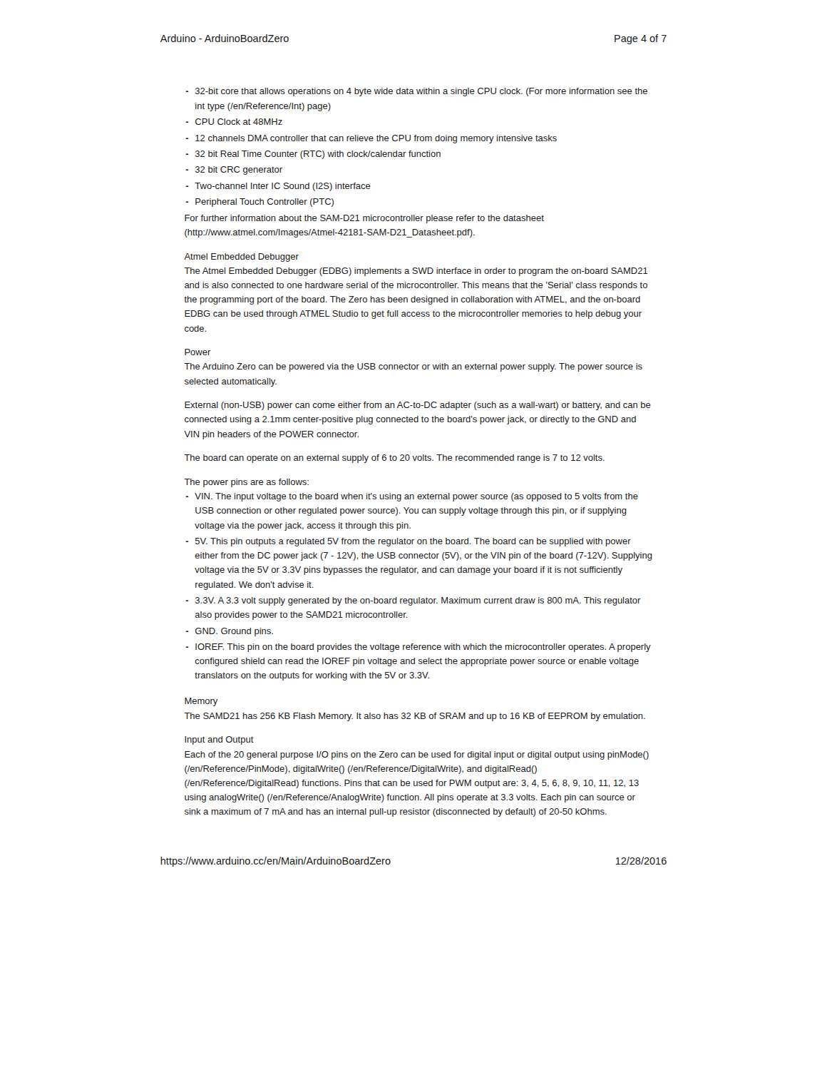Arduino - ArduinoBoardZero
Page 4 of 7
32-bit core that allows operations on 4 byte wide data within a single CPU clock. (For more information see the int type (/en/Reference/Int) page)
CPU Clock at 48MHz
12 channels DMA controller that can relieve the CPU from doing memory intensive tasks
32 bit Real Time Counter (RTC) with clock/calendar function
32 bit CRC generator
Two-channel Inter IC Sound (I2S) interface
Peripheral Touch Controller (PTC)
For further information about the SAM-D21 microcontroller please refer to the datasheet (http://www.atmel.com/Images/Atmel-42181-SAM-D21_Datasheet.pdf).
Atmel Embedded Debugger
The Atmel Embedded Debugger (EDBG) implements a SWD interface in order to program the on-board SAMD21 and is also connected to one hardware serial of the microcontroller. This means that the 'Serial' class responds to the programming port of the board. The Zero has been designed in collaboration with ATMEL, and the on-board EDBG can be used through ATMEL Studio to get full access to the microcontroller memories to help debug your code.
Power
The Arduino Zero can be powered via the USB connector or with an external power supply. The power source is selected automatically.
External (non-USB) power can come either from an AC-to-DC adapter (such as a wall-wart) or battery, and can be connected using a 2.1mm center-positive plug connected to the board's power jack, or directly to the GND and VIN pin headers of the POWER connector.
The board can operate on an external supply of 6 to 20 volts. The recommended range is 7 to 12 volts.
The power pins are as follows:
VIN. The input voltage to the board when it's using an external power source (as opposed to 5 volts from the USB connection or other regulated power source). You can supply voltage through this pin, or if supplying voltage via the power jack, access it through this pin.
5V. This pin outputs a regulated 5V from the regulator on the board. The board can be supplied with power either from the DC power jack (7 - 12V), the USB connector (5V), or the VIN pin of the board (7-12V). Supplying voltage via the 5V or 3.3V pins bypasses the regulator, and can damage your board if it is not sufficiently regulated. We don't advise it.
3.3V. A 3.3 volt supply generated by the on-board regulator. Maximum current draw is 800 mA. This regulator also provides power to the SAMD21 microcontroller.
GND. Ground pins.
IOREF. This pin on the board provides the voltage reference with which the microcontroller operates. A properly configured shield can read the IOREF pin voltage and select the appropriate power source or enable voltage translators on the outputs for working with the 5V or 3.3V.
Memory
The SAMD21 has 256 KB Flash Memory. It also has 32 KB of SRAM and up to 16 KB of EEPROM by emulation.
Input and Output
Each of the 20 general purpose I/O pins on the Zero can be used for digital input or digital output using pinMode() (/en/Reference/PinMode), digitalWrite() (/en/Reference/DigitalWrite), and digitalRead() (/en/Reference/DigitalRead) functions. Pins that can be used for PWM output are: 3, 4, 5, 6, 8, 9, 10, 11, 12, 13 using analogWrite() (/en/Reference/AnalogWrite) function. All pins operate at 3.3 volts. Each pin can source or sink a maximum of 7 mA and has an internal pull-up resistor (disconnected by default) of 20-50 kOhms.
https://www.arduino.cc/en/Main/ArduinoBoardZero
12/28/2016